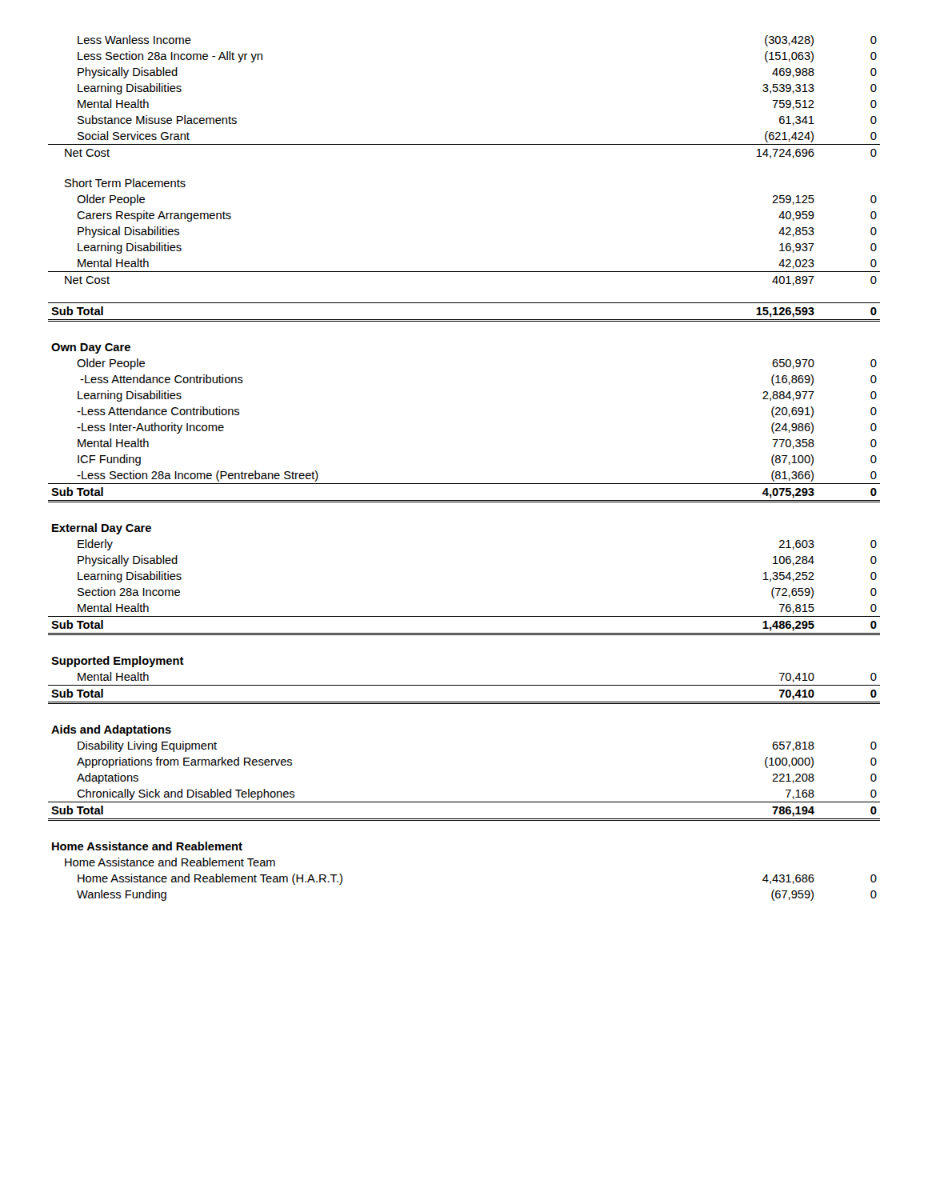| Less Wanless Income | (303,428) | 0 |
| Less Section 28a Income - Allt yr yn | (151,063) | 0 |
| Physically Disabled | 469,988 | 0 |
| Learning Disabilities | 3,539,313 | 0 |
| Mental Health | 759,512 | 0 |
| Substance Misuse Placements | 61,341 | 0 |
| Social Services Grant | (621,424) | 0 |
| Net Cost | 14,724,696 | 0 |
| Short Term Placements | | |
| Older People | 259,125 | 0 |
| Carers Respite Arrangements | 40,959 | 0 |
| Physical Disabilities | 42,853 | 0 |
| Learning Disabilities | 16,937 | 0 |
| Mental Health | 42,023 | 0 |
| Net Cost | 401,897 | 0 |
| Sub Total | 15,126,593 | 0 |
| Own Day Care | | |
| Older People | 650,970 | 0 |
| -Less Attendance Contributions | (16,869) | 0 |
| Learning Disabilities | 2,884,977 | 0 |
| -Less Attendance Contributions | (20,691) | 0 |
| -Less Inter-Authority Income | (24,986) | 0 |
| Mental Health | 770,358 | 0 |
| ICF Funding | (87,100) | 0 |
| -Less Section 28a Income (Pentrebane Street) | (81,366) | 0 |
| Sub Total | 4,075,293 | 0 |
| External Day Care | | |
| Elderly | 21,603 | 0 |
| Physically Disabled | 106,284 | 0 |
| Learning Disabilities | 1,354,252 | 0 |
| Section 28a Income | (72,659) | 0 |
| Mental Health | 76,815 | 0 |
| Sub Total | 1,486,295 | 0 |
| Supported Employment | | |
| Mental Health | 70,410 | 0 |
| Sub Total | 70,410 | 0 |
| Aids and Adaptations | | |
| Disability Living Equipment | 657,818 | 0 |
| Appropriations from Earmarked Reserves | (100,000) | 0 |
| Adaptations | 221,208 | 0 |
| Chronically Sick and Disabled Telephones | 7,168 | 0 |
| Sub Total | 786,194 | 0 |
| Home Assistance and Reablement | | |
| Home Assistance and Reablement Team | | |
| Home Assistance and Reablement Team (H.A.R.T.) | 4,431,686 | 0 |
| Wanless Funding | (67,959) | 0 |